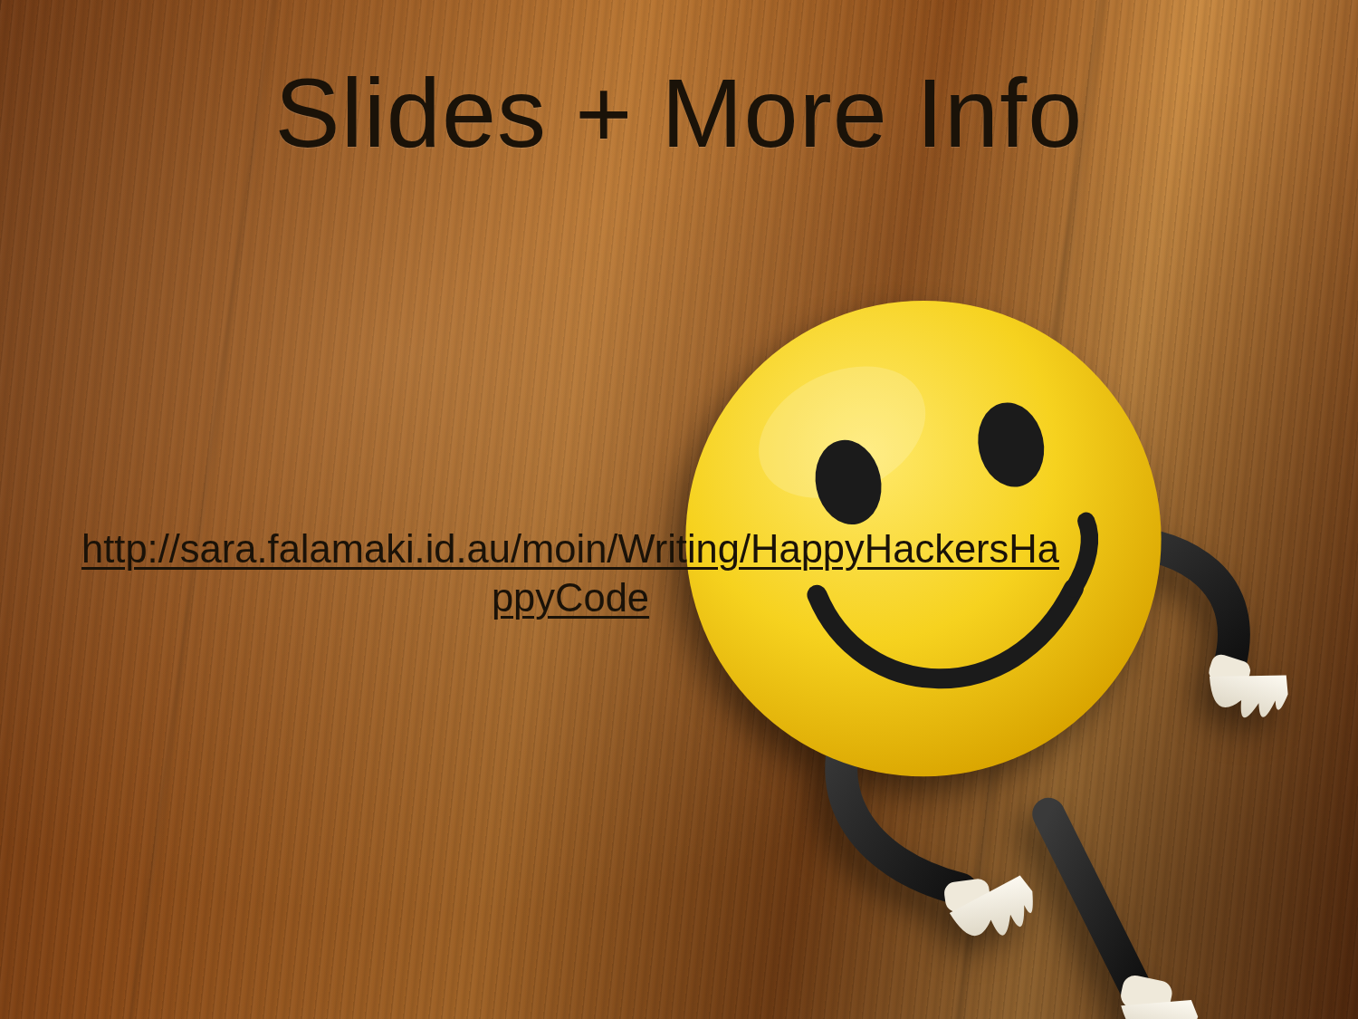Slides + More Info
http://sara.falamaki.id.au/moin/Writing/HappyHackersHappyCode